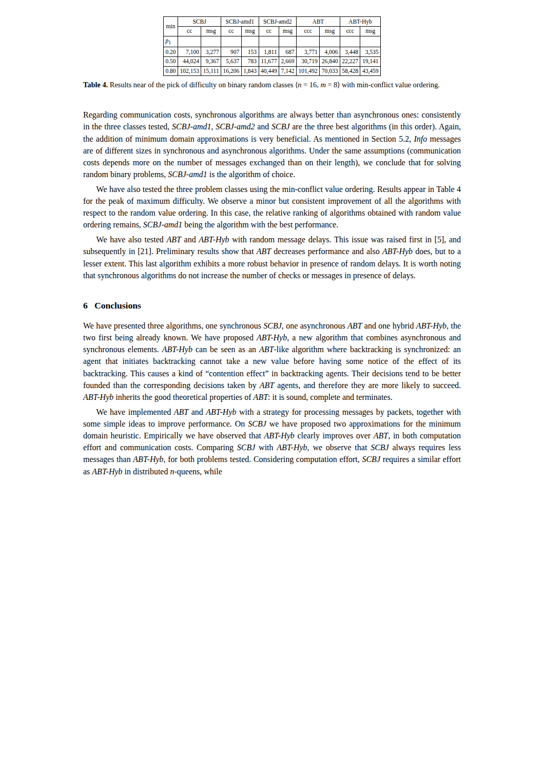| min | SCBJ | SCBJ-amd1 | SCBJ-amd2 | ABT | ABT-Hyb |
| --- | --- | --- | --- | --- | --- |
| cc | msg | cc | msg | cc | msg | ccc | msg | ccc | msg |
| p 1 | | | | | | | | | | |
| 0.20 | 7,100 | 3,277 | 907 | 153 | 1,811 | 687 | 3,771 | 4,006 | 3,448 | 3,535 |
| 0.50 | 44,024 | 9,367 | 5,637 | 783 | 11,677 | 2,669 | 30,719 | 26,840 | 22,227 | 19,141 |
| 0.80 | 102,153 | 15,111 | 16,206 | 1,843 | 40,449 | 7,142 | 101,492 | 70,033 | 58,428 | 43,459 |
Table 4. Results near of the pick of difficulty on binary random classes ⟨n = 16, m = 8⟩ with min-conflict value ordering.
Regarding communication costs, synchronous algorithms are always better than asynchronous ones: consistently in the three classes tested, SCBJ-amd1, SCBJ-amd2 and SCBJ are the three best algorithms (in this order). Again, the addition of minimum domain approximations is very beneficial. As mentioned in Section 5.2, Info messages are of different sizes in synchronous and asynchronous algorithms. Under the same assumptions (communication costs depends more on the number of messages exchanged than on their length), we conclude that for solving random binary problems, SCBJ-amd1 is the algorithm of choice.
We have also tested the three problem classes using the min-conflict value ordering. Results appear in Table 4 for the peak of maximum difficulty. We observe a minor but consistent improvement of all the algorithms with respect to the random value ordering. In this case, the relative ranking of algorithms obtained with random value ordering remains, SCBJ-amd1 being the algorithm with the best performance.
We have also tested ABT and ABT-Hyb with random message delays. This issue was raised first in [5], and subsequently in [21]. Preliminary results show that ABT decreases performance and also ABT-Hyb does, but to a lesser extent. This last algorithm exhibits a more robust behavior in presence of random delays. It is worth noting that synchronous algorithms do not increase the number of checks or messages in presence of delays.
6 Conclusions
We have presented three algorithms, one synchronous SCBJ, one asynchronous ABT and one hybrid ABT-Hyb, the two first being already known. We have proposed ABT-Hyb, a new algorithm that combines asynchronous and synchronous elements. ABT-Hyb can be seen as an ABT-like algorithm where backtracking is synchronized: an agent that initiates backtracking cannot take a new value before having some notice of the effect of its backtracking. This causes a kind of “contention effect” in backtracking agents. Their decisions tend to be better founded than the corresponding decisions taken by ABT agents, and therefore they are more likely to succeed. ABT-Hyb inherits the good theoretical properties of ABT: it is sound, complete and terminates.
We have implemented ABT and ABT-Hyb with a strategy for processing messages by packets, together with some simple ideas to improve performance. On SCBJ we have proposed two approximations for the minimum domain heuristic. Empirically we have observed that ABT-Hyb clearly improves over ABT, in both computation effort and communication costs. Comparing SCBJ with ABT-Hyb, we observe that SCBJ always requires less messages than ABT-Hyb, for both problems tested. Considering computation effort, SCBJ requires a similar effort as ABT-Hyb in distributed n-queens, while